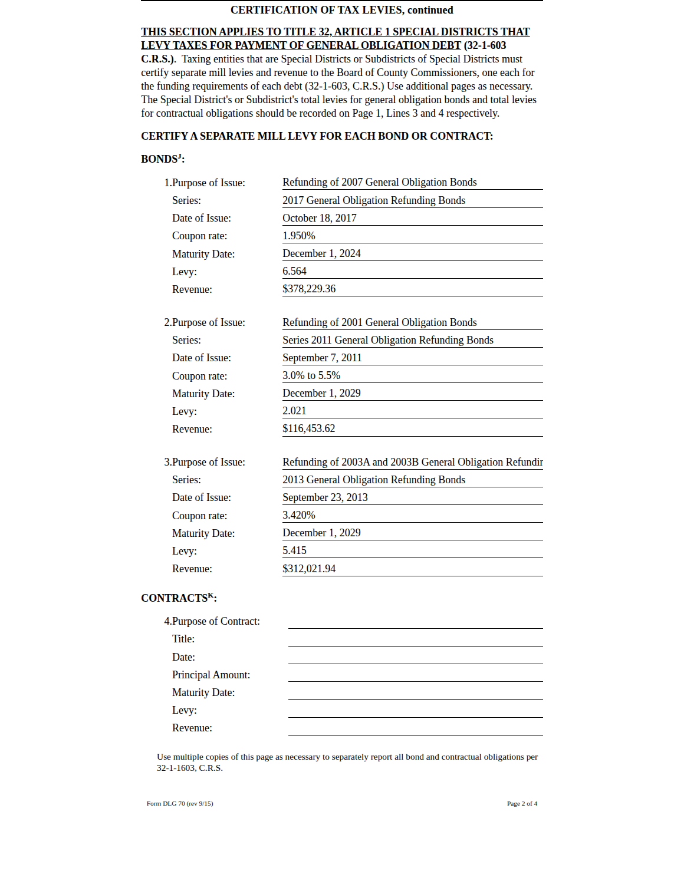CERTIFICATION OF TAX LEVIES, continued
THIS SECTION APPLIES TO TITLE 32, ARTICLE 1 SPECIAL DISTRICTS THAT LEVY TAXES FOR PAYMENT OF GENERAL OBLIGATION DEBT (32-1-603 C.R.S.). Taxing entities that are Special Districts or Subdistricts of Special Districts must certify separate mill levies and revenue to the Board of County Commissioners, one each for the funding requirements of each debt (32-1-603, C.R.S.) Use additional pages as necessary. The Special District's or Subdistrict's total levies for general obligation bonds and total levies for contractual obligations should be recorded on Page 1, Lines 3 and 4 respectively.
CERTIFY A SEPARATE MILL LEVY FOR EACH BOND OR CONTRACT:
BONDSJ:
| 1. | Purpose of Issue: | Refunding of 2007 General Obligation Bonds |
| | Series: | 2017 General Obligation Refunding Bonds |
| | Date of Issue: | October 18, 2017 |
| | Coupon rate: | 1.950% |
| | Maturity Date: | December 1, 2024 |
| | Levy: | 6.564 |
| | Revenue: | $378,229.36 |
| 2. | Purpose of Issue: | Refunding of 2001 General Obligation Bonds |
| | Series: | Series 2011 General Obligation Refunding Bonds |
| | Date of Issue: | September 7, 2011 |
| | Coupon rate: | 3.0% to 5.5% |
| | Maturity Date: | December 1, 2029 |
| | Levy: | 2.021 |
| | Revenue: | $116,453.62 |
| 3. | Purpose of Issue: | Refunding of 2003A and 2003B General Obligation Refunding Bonds |
| | Series: | 2013 General Obligation Refunding Bonds |
| | Date of Issue: | September 23, 2013 |
| | Coupon rate: | 3.420% |
| | Maturity Date: | December 1, 2029 |
| | Levy: | 5.415 |
| | Revenue: | $312,021.94 |
CONTRACTSK:
| 4. | Purpose of Contract: | |
| | Title: | |
| | Date: | |
| | Principal Amount: | |
| | Maturity Date: | |
| | Levy: | |
| | Revenue: | |
Use multiple copies of this page as necessary to separately report all bond and contractual obligations per 32-1-1603, C.R.S.
Form DLG 70 (rev 9/15) Page 2 of 4